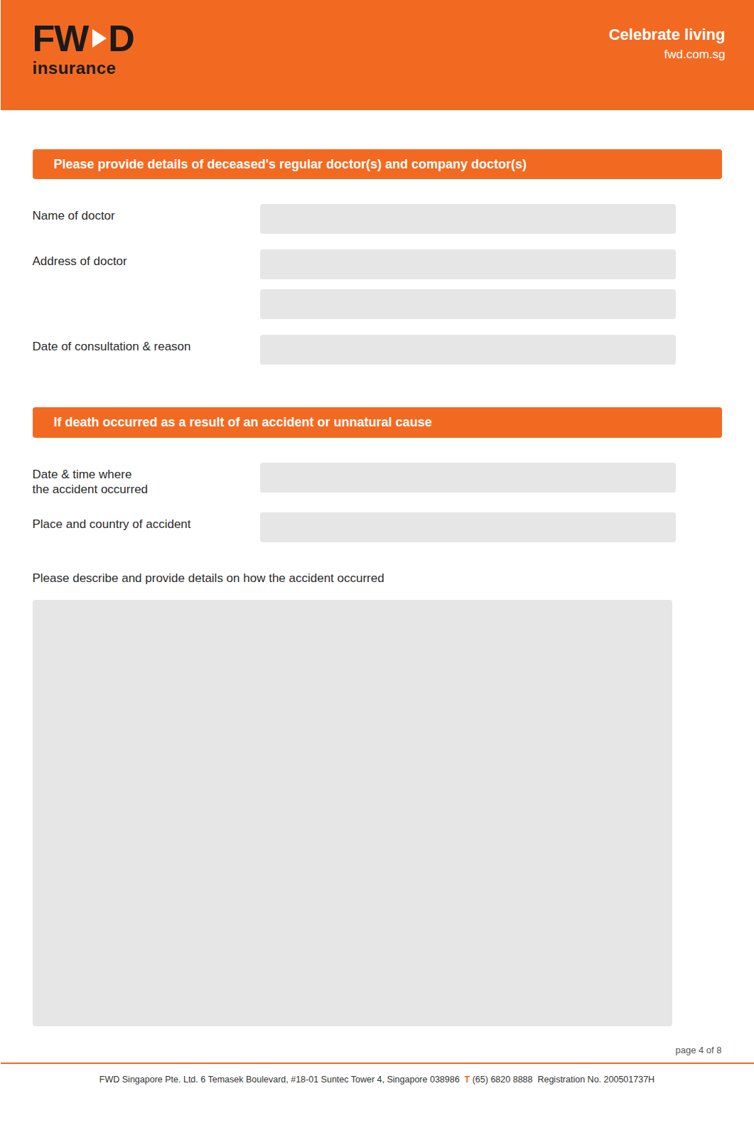FW D
insurance
Celebrate living fwd.com.sg
Please provide details of deceased's regular doctor(s) and company doctor(s)
Name of doctor
Address of doctor
Address of doctor
Date of consultation & reason
If death occurred as a result of an accident or unnatural cause
Date & time where
the accident occurred
Place and country of accident
Please describe and provide details on how the accident occurred
page 4 of 8
FWD Singapore Pte. Ltd. 6 Temasek Boulevard, #18-01 Suntec Tower 4, Singapore 038986 T (65) 6820 8888 Registration No. 200501737H